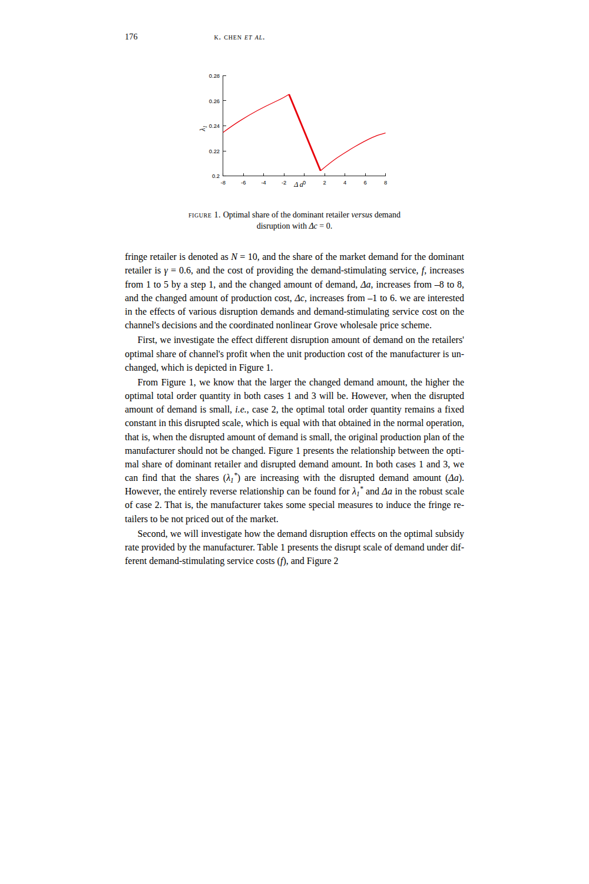176 K. Chen et al.
0.2 0.22 0.24 0.26 0.28 -8 -6 -4 -2 0 2 4 6 8 λ1 Δ a
Figure 1. Optimal share of the dominant retailer versus demand disruption with Δc = 0.
fringe retailer is denoted as N = 10, and the share of the market demand for the dominant retailer is γ = 0.6, and the cost of providing the demand-stimulating service, f, increases from 1 to 5 by a step 1, and the changed amount of demand, Δa, increases from –8 to 8, and the changed amount of production cost, Δc, increases from –1 to 6. we are interested in the effects of various disruption demands and demand-stimulating service cost on the channel's decisions and the coordinated nonlinear Grove wholesale price scheme.
First, we investigate the effect different disruption amount of demand on the retailers' optimal share of channel's profit when the unit production cost of the manufacturer is unchanged, which is depicted in Figure 1.
From Figure 1, we know that the larger the changed demand amount, the higher the optimal total order quantity in both cases 1 and 3 will be. However, when the disrupted amount of demand is small, i.e., case 2, the optimal total order quantity remains a fixed constant in this disrupted scale, which is equal with that obtained in the normal operation, that is, when the disrupted amount of demand is small, the original production plan of the manufacturer should not be changed. Figure 1 presents the relationship between the optimal share of dominant retailer and disrupted demand amount. In both cases 1 and 3, we can find that the shares (λ1*) are increasing with the disrupted demand amount (Δa). However, the entirely reverse relationship can be found for λ1* and Δa in the robust scale of case 2. That is, the manufacturer takes some special measures to induce the fringe retailers to be not priced out of the market.
Second, we will investigate how the demand disruption effects on the optimal subsidy rate provided by the manufacturer. Table 1 presents the disrupt scale of demand under different demand-stimulating service costs (f), and Figure 2